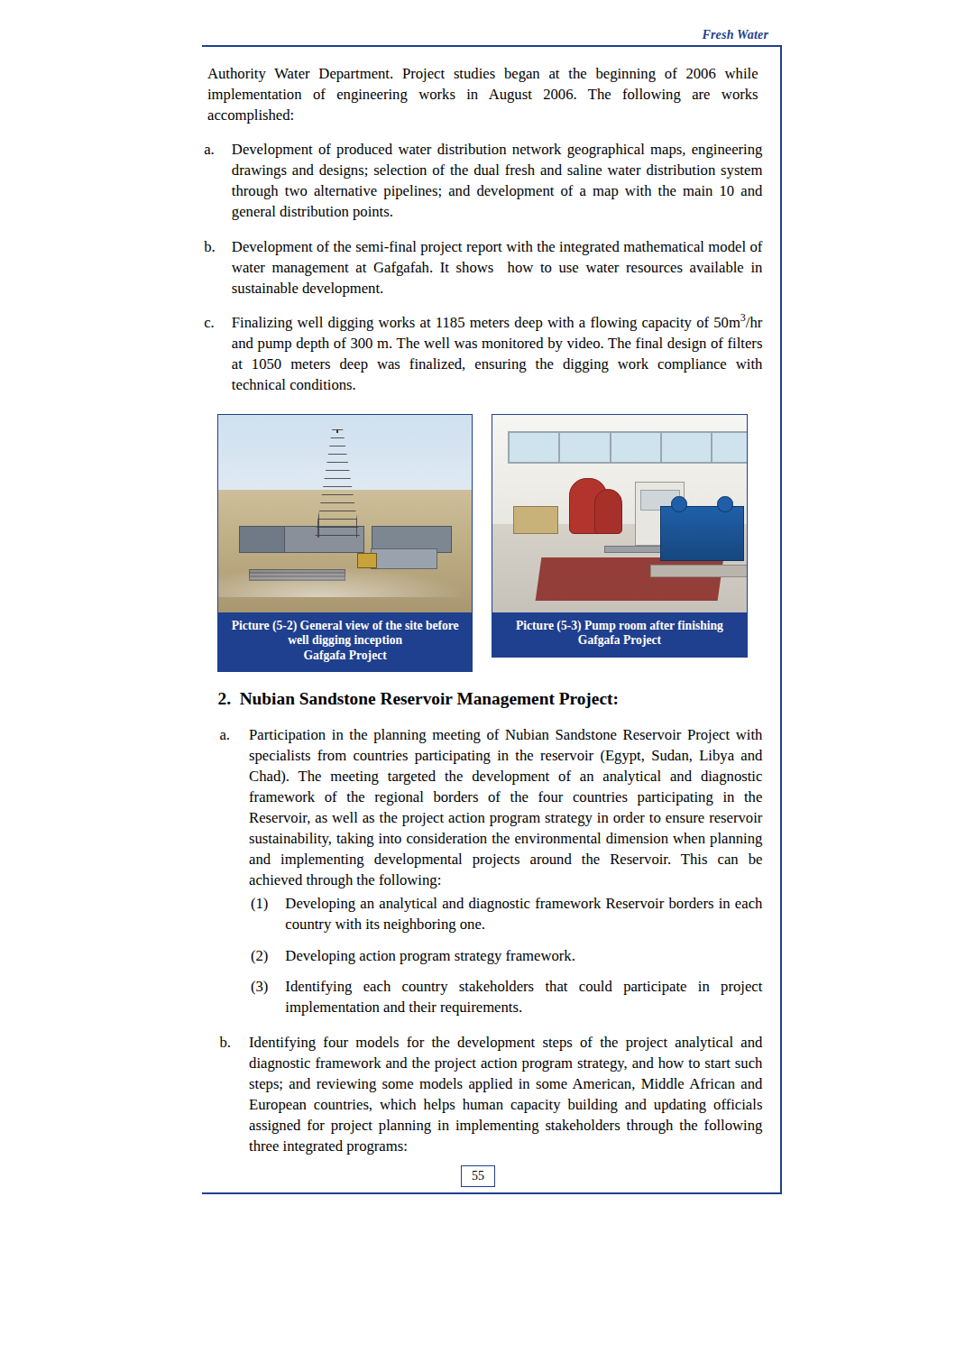Fresh Water
Authority Water Department. Project studies began at the beginning of 2006 while implementation of engineering works in August 2006. The following are works accomplished:
a. Development of produced water distribution network geographical maps, engineering drawings and designs; selection of the dual fresh and saline water distribution system through two alternative pipelines; and development of a map with the main 10 and general distribution points.
b. Development of the semi-final project report with the integrated mathematical model of water management at Gafgafah. It shows how to use water resources available in sustainable development.
c. Finalizing well digging works at 1185 meters deep with a flowing capacity of 50m3/hr and pump depth of 300 m. The well was monitored by video. The final design of filters at 1050 meters deep was finalized, ensuring the digging work compliance with technical conditions.
Picture (5-2) General view of the site before well digging inception
Gafgafa Project
Picture (5-3) Pump room after finishing
Gafgafa Project
2. Nubian Sandstone Reservoir Management Project:
a. Participation in the planning meeting of Nubian Sandstone Reservoir Project with specialists from countries participating in the reservoir (Egypt, Sudan, Libya and Chad). The meeting targeted the development of an analytical and diagnostic framework of the regional borders of the four countries participating in the Reservoir, as well as the project action program strategy in order to ensure reservoir sustainability, taking into consideration the environmental dimension when planning and implementing developmental projects around the Reservoir. This can be achieved through the following:
(1) Developing an analytical and diagnostic framework Reservoir borders in each country with its neighboring one.
(2) Developing action program strategy framework.
(3) Identifying each country stakeholders that could participate in project implementation and their requirements.
b. Identifying four models for the development steps of the project analytical and diagnostic framework and the project action program strategy, and how to start such steps; and reviewing some models applied in some American, Middle African and European countries, which helps human capacity building and updating officials assigned for project planning in implementing stakeholders through the following three integrated programs:
55